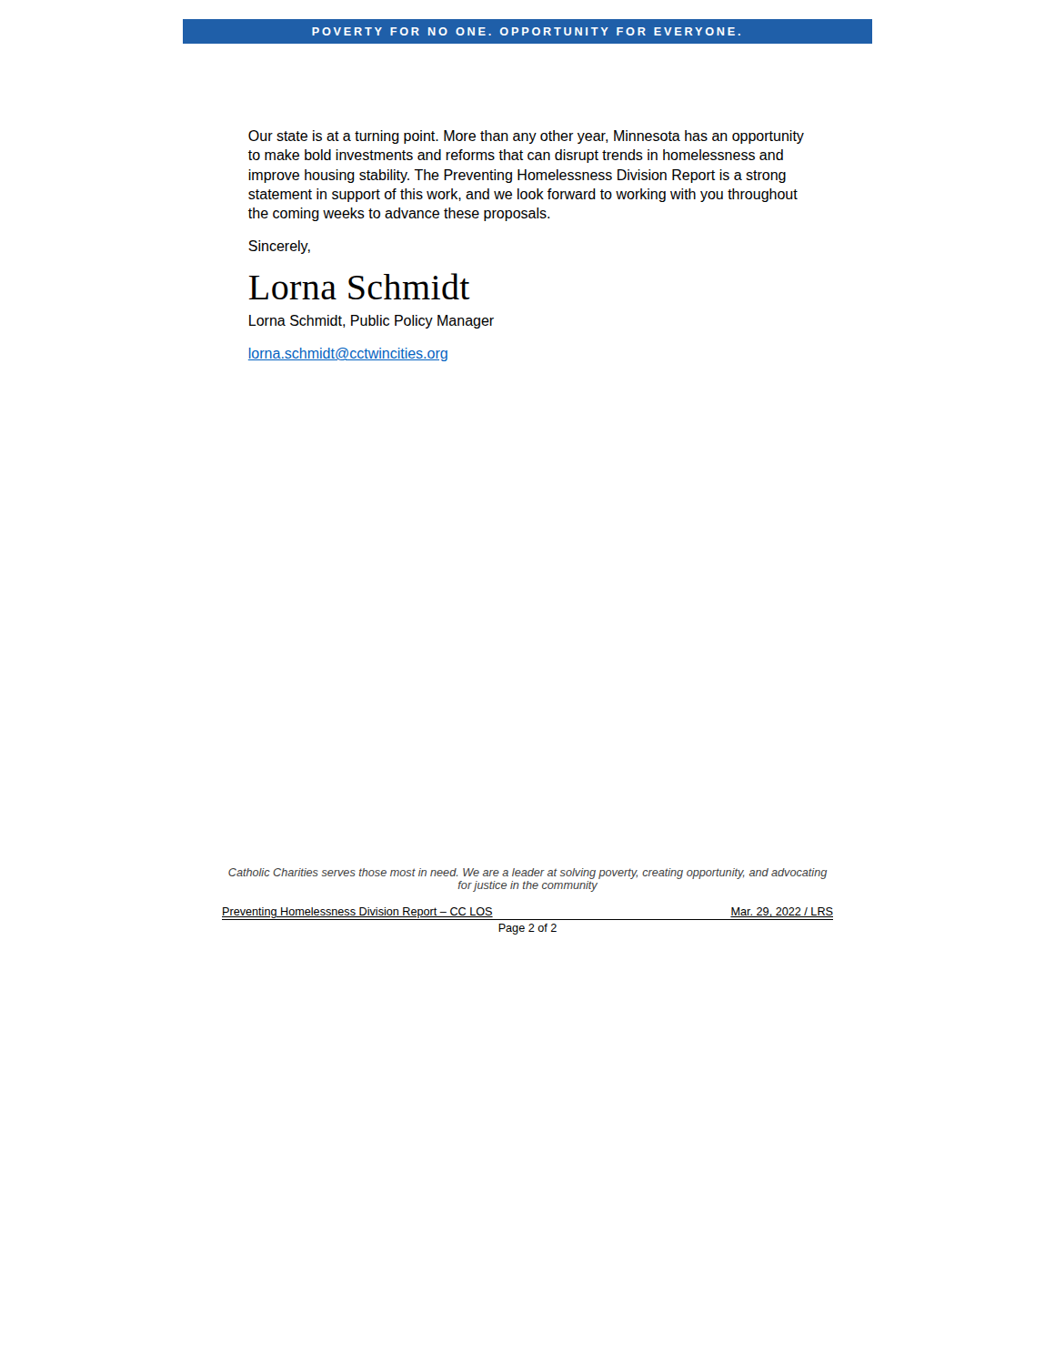Poverty for no one. Opportunity for everyone.
Our state is at a turning point. More than any other year, Minnesota has an opportunity to make bold investments and reforms that can disrupt trends in homelessness and improve housing stability. The Preventing Homelessness Division Report is a strong statement in support of this work, and we look forward to working with you throughout the coming weeks to advance these proposals.
Sincerely,
Lorna Schmidt
Lorna Schmidt, Public Policy Manager
lorna.schmidt@cctwincities.org
Catholic Charities serves those most in need. We are a leader at solving poverty, creating opportunity, and advocating for justice in the community
Preventing Homelessness Division Report – CC LOS Mar. 29, 2022 / LRS
Page 2 of 2